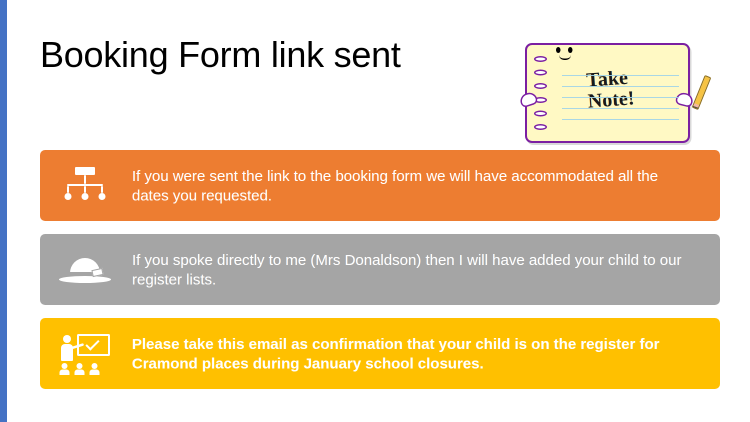Booking Form link sent
Take
Note!
Take Note!
If you were sent the link to the booking form we will have accommodated all the dates you requested.
If you spoke directly to me (Mrs Donaldson) then I will have added your child to our register lists.
Please take this email as confirmation that your child is on the register for Cramond places during January school closures.